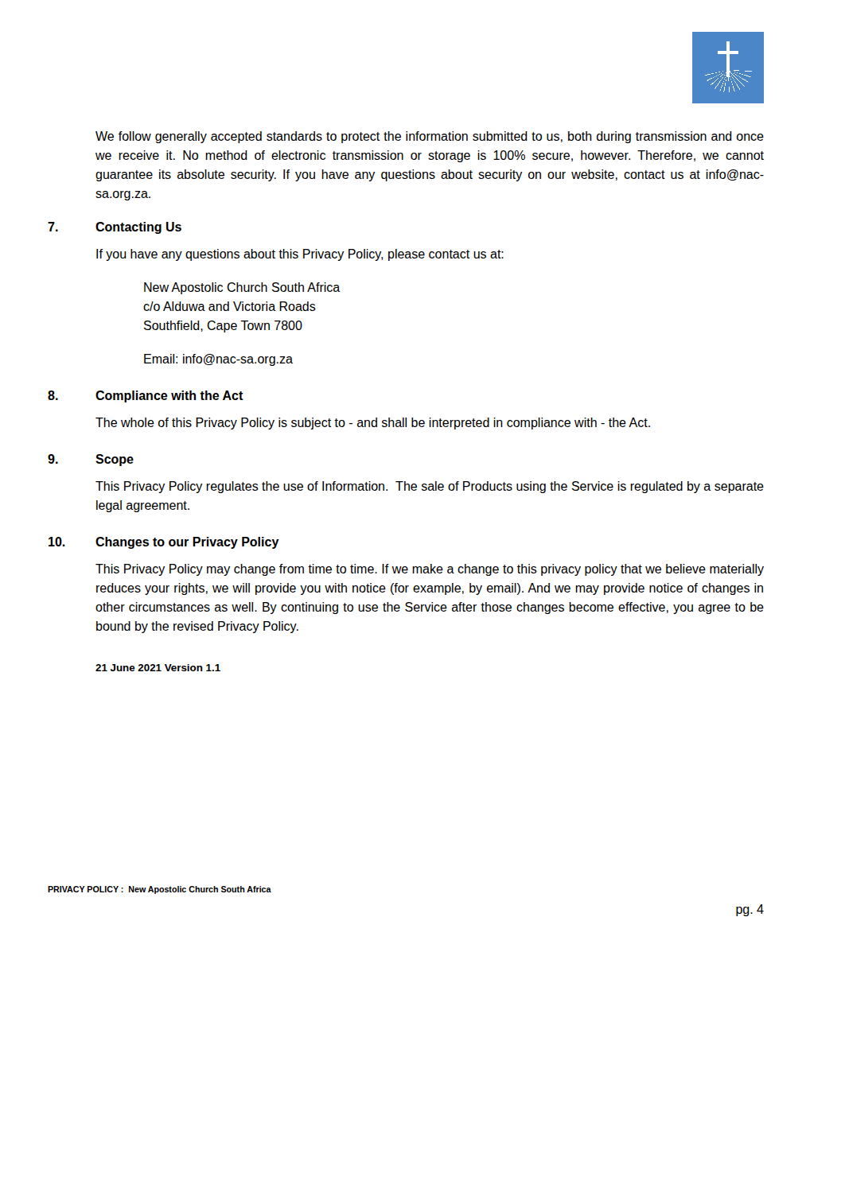We follow generally accepted standards to protect the information submitted to us, both during transmission and once we receive it. No method of electronic transmission or storage is 100% secure, however. Therefore, we cannot guarantee its absolute security. If you have any questions about security on our website, contact us at info@nac-sa.org.za.
7.
Contacting Us
If you have any questions about this Privacy Policy, please contact us at:
New Apostolic Church South Africa
c/o Alduwa and Victoria Roads
Southfield, Cape Town 7800
Email: info@nac-sa.org.za
8.
Compliance with the Act
The whole of this Privacy Policy is subject to - and shall be interpreted in compliance with - the Act.
9.
Scope
This Privacy Policy regulates the use of Information. The sale of Products using the Service is regulated by a separate legal agreement.
10.
Changes to our Privacy Policy
This Privacy Policy may change from time to time. If we make a change to this privacy policy that we believe materially reduces your rights, we will provide you with notice (for example, by email). And we may provide notice of changes in other circumstances as well. By continuing to use the Service after those changes become effective, you agree to be bound by the revised Privacy Policy.
21 June 2021 Version 1.1
PRIVACY POLICY : New Apostolic Church South Africa
pg. 4